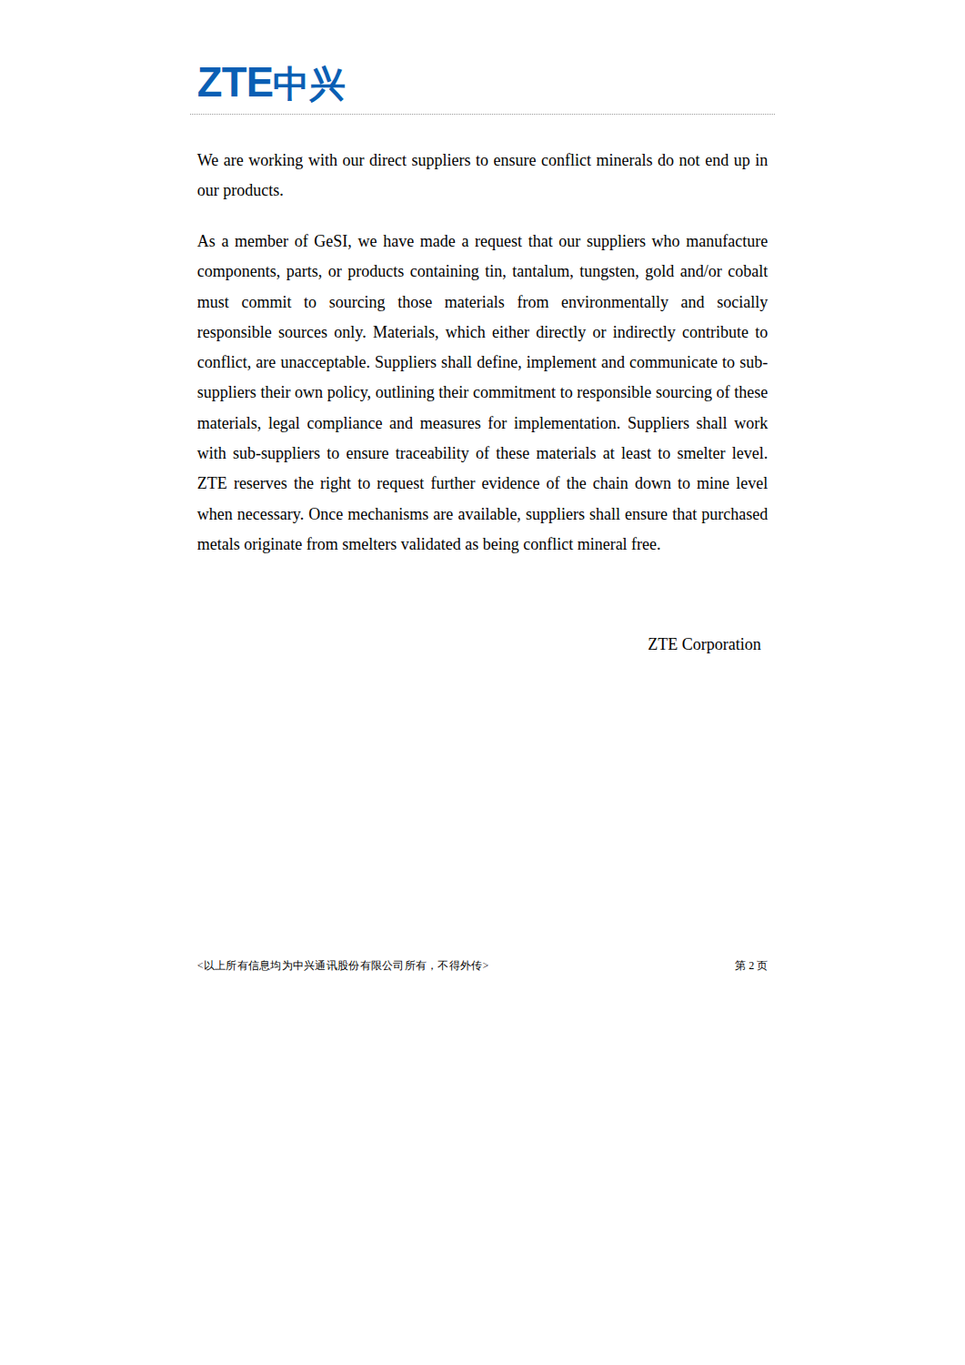ZTE中兴
We are working with our direct suppliers to ensure conflict minerals do not end up in our products.
As a member of GeSI, we have made a request that our suppliers who manufacture components, parts, or products containing tin, tantalum, tungsten, gold and/or cobalt must commit to sourcing those materials from environmentally and socially responsible sources only. Materials, which either directly or indirectly contribute to conflict, are unacceptable. Suppliers shall define, implement and communicate to sub-suppliers their own policy, outlining their commitment to responsible sourcing of these materials, legal compliance and measures for implementation. Suppliers shall work with sub-suppliers to ensure traceability of these materials at least to smelter level. ZTE reserves the right to request further evidence of the chain down to mine level when necessary. Once mechanisms are available, suppliers shall ensure that purchased metals originate from smelters validated as being conflict mineral free.
ZTE Corporation
<以上所有信息均为中兴通讯股份有限公司所有，不得外传>
第 2 页